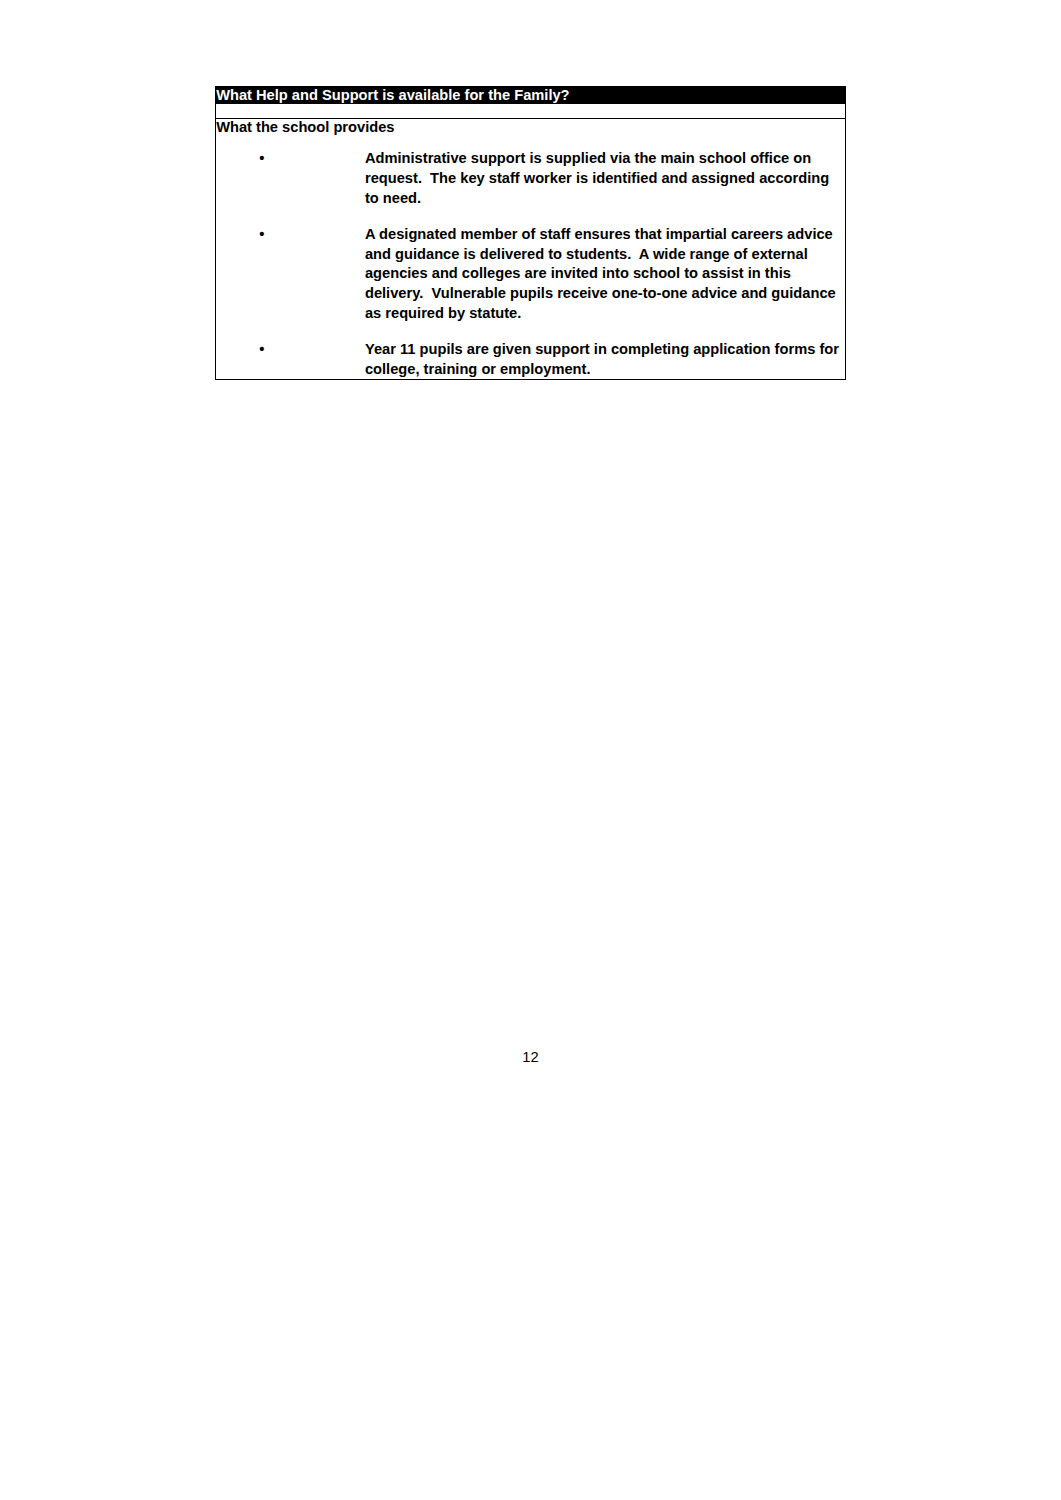| What Help and Support is available for the Family? |
| What the school provides Administrative support is supplied via the main school office on request. The key staff worker is identified and assigned according to need. A designated member of staff ensures that impartial careers advice and guidance is delivered to students. A wide range of external agencies and colleges are invited into school to assist in this delivery. Vulnerable pupils receive one-to-one advice and guidance as required by statute. Year 11 pupils are given support in completing application forms for college, training or employment. |
12